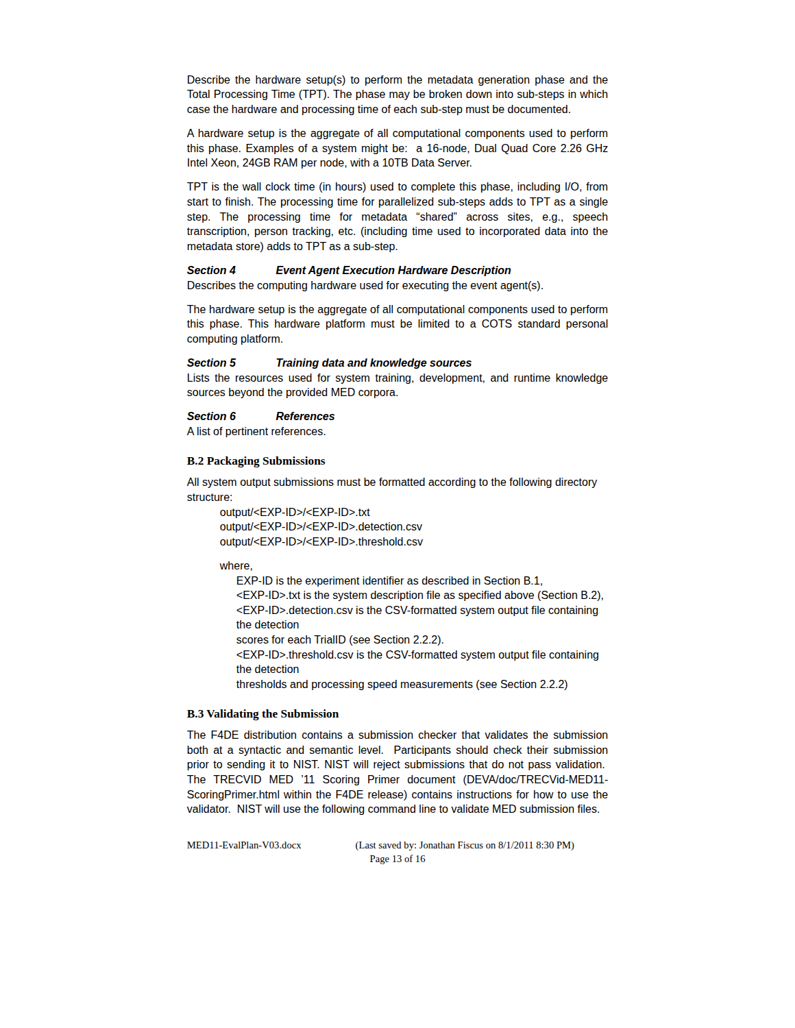Describe the hardware setup(s) to perform the metadata generation phase and the Total Processing Time (TPT). The phase may be broken down into sub-steps in which case the hardware and processing time of each sub-step must be documented.
A hardware setup is the aggregate of all computational components used to perform this phase. Examples of a system might be: a 16-node, Dual Quad Core 2.26 GHz Intel Xeon, 24GB RAM per node, with a 10TB Data Server.
TPT is the wall clock time (in hours) used to complete this phase, including I/O, from start to finish. The processing time for parallelized sub-steps adds to TPT as a single step. The processing time for metadata “shared” across sites, e.g., speech transcription, person tracking, etc. (including time used to incorporated data into the metadata store) adds to TPT as a sub-step.
Section 4 Event Agent Execution Hardware Description
Describes the computing hardware used for executing the event agent(s).
The hardware setup is the aggregate of all computational components used to perform this phase. This hardware platform must be limited to a COTS standard personal computing platform.
Section 5 Training data and knowledge sources
Lists the resources used for system training, development, and runtime knowledge sources beyond the provided MED corpora.
Section 6 References
A list of pertinent references.
B.2 Packaging Submissions
All system output submissions must be formatted according to the following directory structure:
output/<EXP-ID>/<EXP-ID>.txt
output/<EXP-ID>/<EXP-ID>.detection.csv
output/<EXP-ID>/<EXP-ID>.threshold.csv
where,
EXP-ID is the experiment identifier as described in Section B.1,
<EXP-ID>.txt is the system description file as specified above (Section B.2),
<EXP-ID>.detection.csv is the CSV-formatted system output file containing the detection
scores for each TrialID (see Section 2.2.2).
<EXP-ID>.threshold.csv is the CSV-formatted system output file containing the detection
thresholds and processing speed measurements (see Section 2.2.2)
B.3 Validating the Submission
The F4DE distribution contains a submission checker that validates the submission both at a syntactic and semantic level. Participants should check their submission prior to sending it to NIST. NIST will reject submissions that do not pass validation. The TRECVID MED ’11 Scoring Primer document (DEVA/doc/TRECVid-MED11-ScoringPrimer.html within the F4DE release) contains instructions for how to use the validator. NIST will use the following command line to validate MED submission files.
| MED11-EvalPlan-V03.docx | (Last saved by: Jonathan Fiscus on 8/1/2011 8:30 PM) |
| Page 13 of 16 |